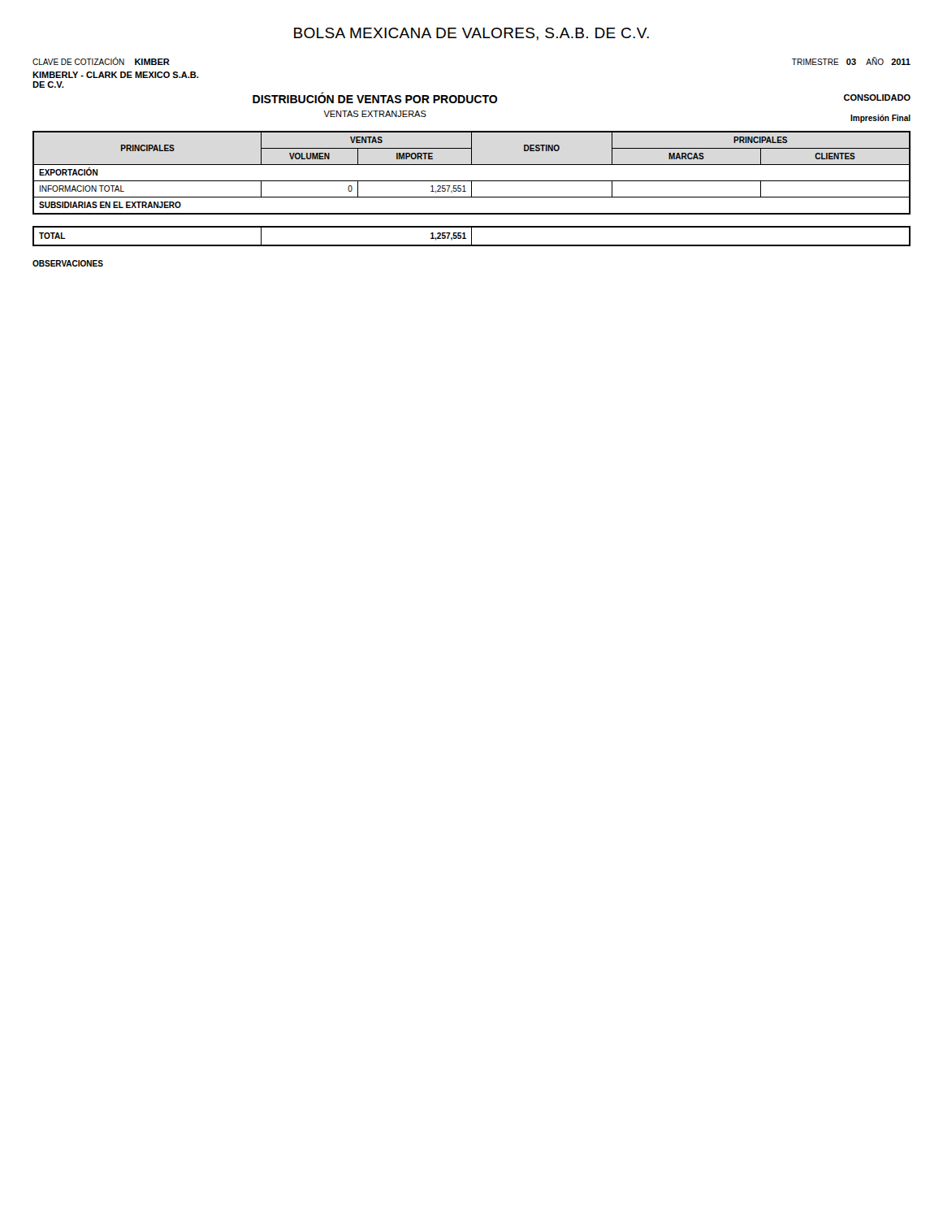BOLSA MEXICANA DE VALORES, S.A.B. DE C.V.
| CLAVE DE COTIZACIÓN KIMBER | TRIMESTRE 03 AÑO 2011 |
| KIMBERLY - CLARK DE MEXICO S.A.B. DE C.V. |
| DISTRIBUCIÓN DE VENTAS POR PRODUCTO VENTAS EXTRANJERAS | CONSOLIDADO Impresión Final |
| PRINCIPALES | VENTAS | DESTINO | PRINCIPALES |
| --- | --- | --- | --- |
| VOLUMEN | IMPORTE | MARCAS | CLIENTES |
| EXPORTACIÓN |
| INFORMACION TOTAL | 0 | 1,257,551 | | | |
| SUBSIDIARIAS EN EL EXTRANJERO |
| TOTAL | 1,257,551 | |
OBSERVACIONES